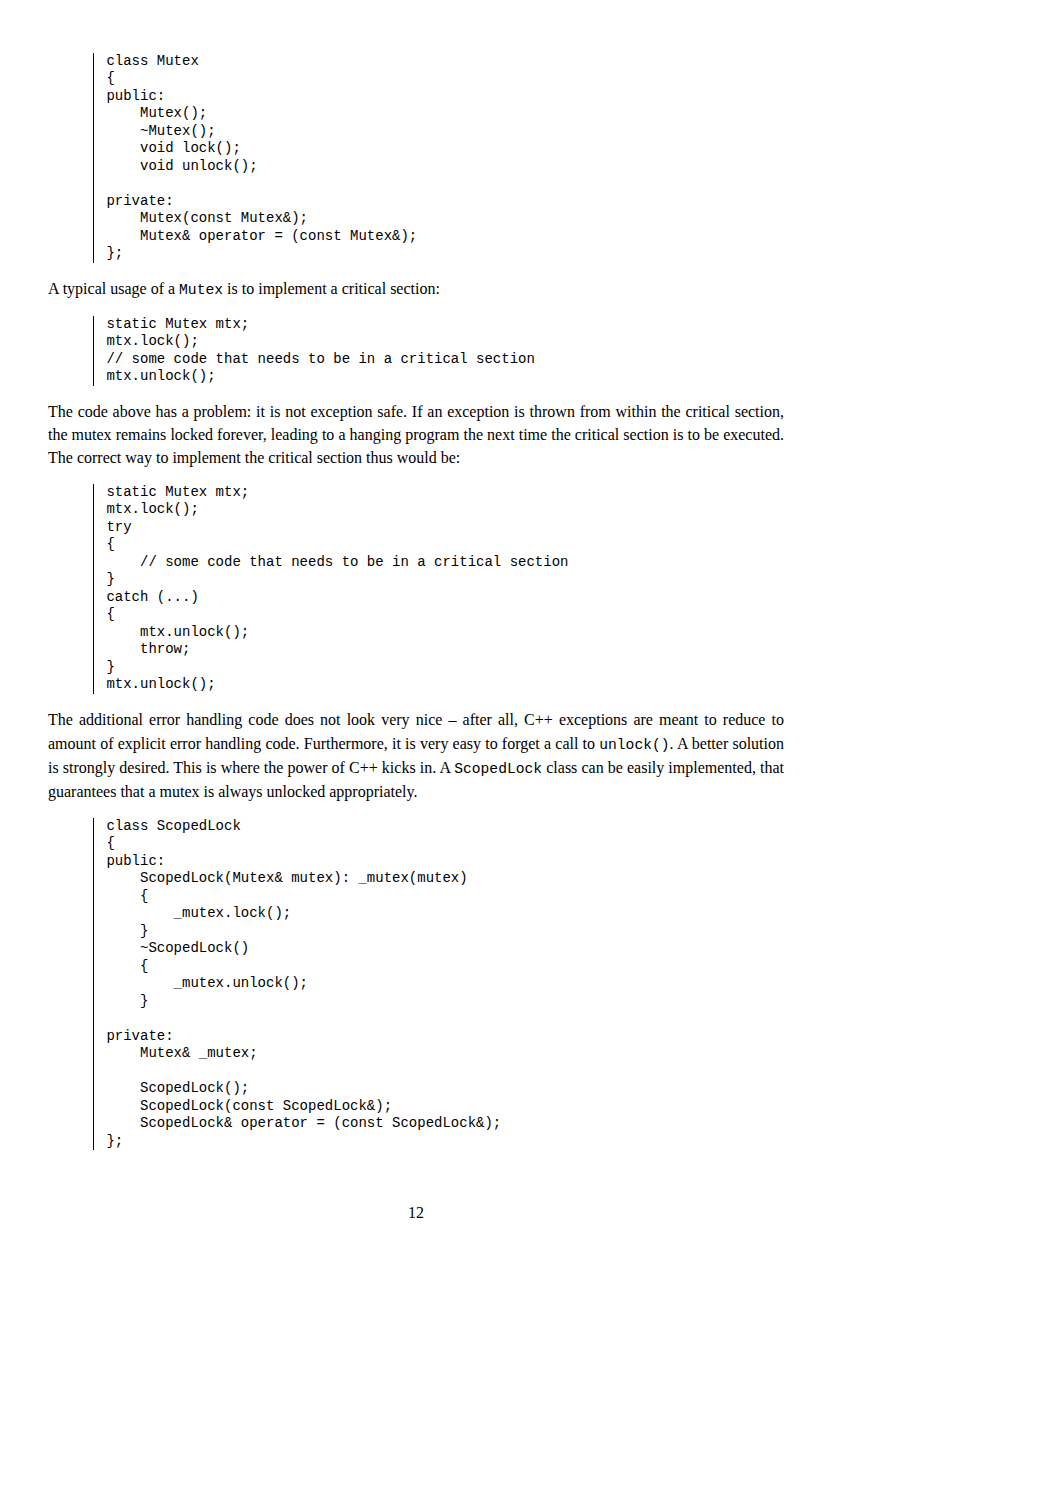class Mutex
{
public:
    Mutex();
    ~Mutex();
    void lock();
    void unlock();

private:
    Mutex(const Mutex&);
    Mutex& operator = (const Mutex&);
};
A typical usage of a Mutex is to implement a critical section:
static Mutex mtx;
mtx.lock();
// some code that needs to be in a critical section
mtx.unlock();
The code above has a problem: it is not exception safe. If an exception is thrown from within the critical section, the mutex remains locked forever, leading to a hanging program the next time the critical section is to be executed. The correct way to implement the critical section thus would be:
static Mutex mtx;
mtx.lock();
try
{
    // some code that needs to be in a critical section
}
catch (...)
{
    mtx.unlock();
    throw;
}
mtx.unlock();
The additional error handling code does not look very nice – after all, C++ exceptions are meant to reduce to amount of explicit error handling code. Furthermore, it is very easy to forget a call to unlock(). A better solution is strongly desired. This is where the power of C++ kicks in. A ScopedLock class can be easily implemented, that guarantees that a mutex is always unlocked appropriately.
class ScopedLock
{
public:
    ScopedLock(Mutex& mutex): _mutex(mutex)
    {
        _mutex.lock();
    }
    ~ScopedLock()
    {
        _mutex.unlock();
    }

private:
    Mutex& _mutex;

    ScopedLock();
    ScopedLock(const ScopedLock&);
    ScopedLock& operator = (const ScopedLock&);
};
12